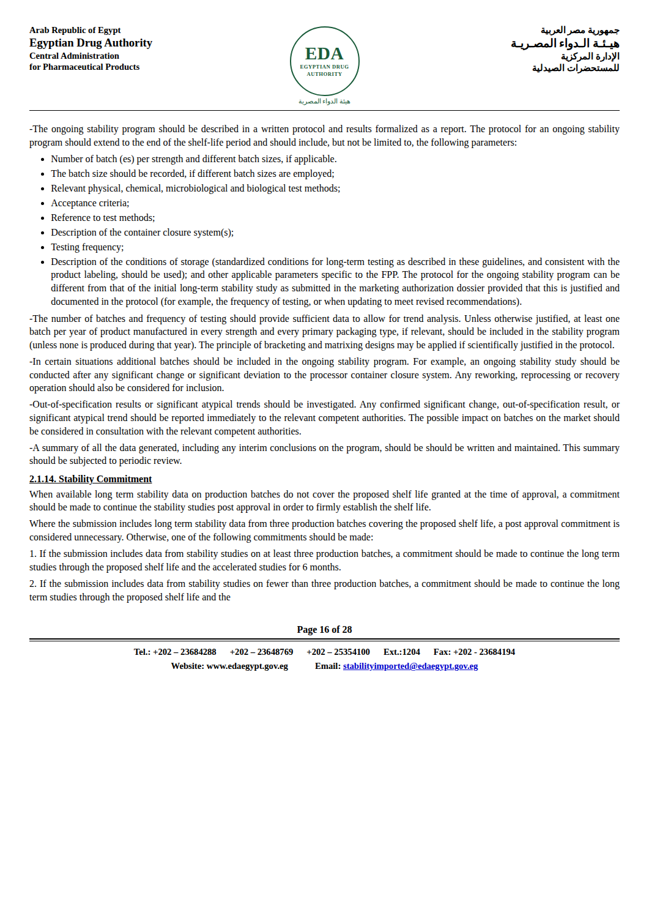Arab Republic of Egypt
Egyptian Drug Authority
Central Administration
for Pharmaceutical Products
EDA
EGYPTIAN DRUG AUTHORITY
هيئة الدواء المصرية
جمهورية مصر العربية
هيـئـة الـدواء المصـريـة
الإدارة المركزية
للمستحضرات الصيدلية
-The ongoing stability program should be described in a written protocol and results formalized as a report. The protocol for an ongoing stability program should extend to the end of the shelf-life period and should include, but not be limited to, the following parameters:
Number of batch (es) per strength and different batch sizes, if applicable.
The batch size should be recorded, if different batch sizes are employed;
Relevant physical, chemical, microbiological and biological test methods;
Acceptance criteria;
Reference to test methods;
Description of the container closure system(s);
Testing frequency;
Description of the conditions of storage (standardized conditions for long-term testing as described in these guidelines, and consistent with the product labeling, should be used); and other applicable parameters specific to the FPP. The protocol for the ongoing stability program can be different from that of the initial long-term stability study as submitted in the marketing authorization dossier provided that this is justified and documented in the protocol (for example, the frequency of testing, or when updating to meet revised recommendations).
-The number of batches and frequency of testing should provide sufficient data to allow for trend analysis. Unless otherwise justified, at least one batch per year of product manufactured in every strength and every primary packaging type, if relevant, should be included in the stability program (unless none is produced during that year). The principle of bracketing and matrixing designs may be applied if scientifically justified in the protocol.
-In certain situations additional batches should be included in the ongoing stability program. For example, an ongoing stability study should be conducted after any significant change or significant deviation to the processor container closure system. Any reworking, reprocessing or recovery operation should also be considered for inclusion.
-Out-of-specification results or significant atypical trends should be investigated. Any confirmed significant change, out-of-specification result, or significant atypical trend should be reported immediately to the relevant competent authorities. The possible impact on batches on the market should be considered in consultation with the relevant competent authorities.
-A summary of all the data generated, including any interim conclusions on the program, should be should be written and maintained. This summary should be subjected to periodic review.
2.1.14. Stability Commitment
When available long term stability data on production batches do not cover the proposed shelf life granted at the time of approval, a commitment should be made to continue the stability studies post approval in order to firmly establish the shelf life.
Where the submission includes long term stability data from three production batches covering the proposed shelf life, a post approval commitment is considered unnecessary. Otherwise, one of the following commitments should be made:
1. If the submission includes data from stability studies on at least three production batches, a commitment should be made to continue the long term studies through the proposed shelf life and the accelerated studies for 6 months.
2. If the submission includes data from stability studies on fewer than three production batches, a commitment should be made to continue the long term studies through the proposed shelf life and the
Page 16 of 28
Tel.: +202 – 23684288 +202 – 23648769 +202 – 25354100 Ext.:1204 Fax: +202 - 23684194
Website: www.edaegypt.gov.eg Email: stabilityimported@edaegypt.gov.eg